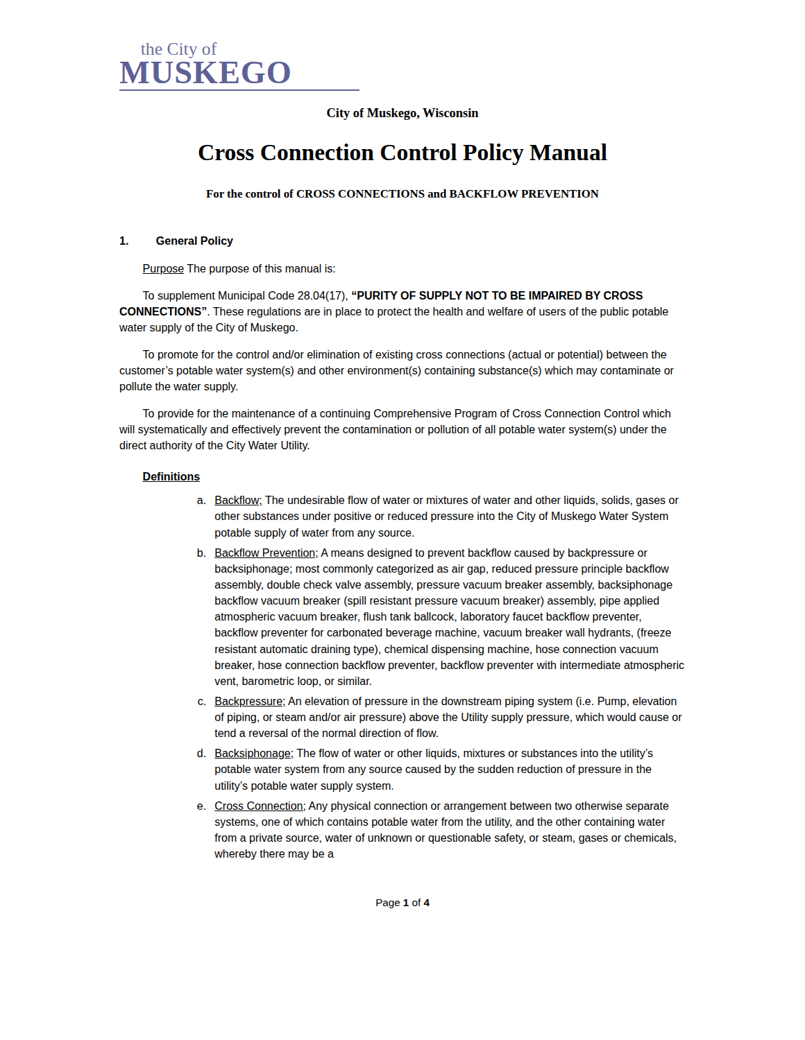the City of
MUSKEGO
City of Muskego, Wisconsin
Cross Connection Control Policy Manual
For the control of CROSS CONNECTIONS and BACKFLOW PREVENTION
1. General Policy
Purpose The purpose of this manual is:
To supplement Municipal Code 28.04(17), “PURITY OF SUPPLY NOT TO BE IMPAIRED BY CROSS CONNECTIONS”. These regulations are in place to protect the health and welfare of users of the public potable water supply of the City of Muskego.
To promote for the control and/or elimination of existing cross connections (actual or potential) between the customer’s potable water system(s) and other environment(s) containing substance(s) which may contaminate or pollute the water supply.
To provide for the maintenance of a continuing Comprehensive Program of Cross Connection Control which will systematically and effectively prevent the contamination or pollution of all potable water system(s) under the direct authority of the City Water Utility.
Definitions
Backflow; The undesirable flow of water or mixtures of water and other liquids, solids, gases or other substances under positive or reduced pressure into the City of Muskego Water System potable supply of water from any source.
Backflow Prevention; A means designed to prevent backflow caused by backpressure or backsiphonage; most commonly categorized as air gap, reduced pressure principle backflow assembly, double check valve assembly, pressure vacuum breaker assembly, backsiphonage backflow vacuum breaker (spill resistant pressure vacuum breaker) assembly, pipe applied atmospheric vacuum breaker, flush tank ballcock, laboratory faucet backflow preventer, backflow preventer for carbonated beverage machine, vacuum breaker wall hydrants, (freeze resistant automatic draining type), chemical dispensing machine, hose connection vacuum breaker, hose connection backflow preventer, backflow preventer with intermediate atmospheric vent, barometric loop, or similar.
Backpressure; An elevation of pressure in the downstream piping system (i.e. Pump, elevation of piping, or steam and/or air pressure) above the Utility supply pressure, which would cause or tend a reversal of the normal direction of flow.
Backsiphonage; The flow of water or other liquids, mixtures or substances into the utility’s potable water system from any source caused by the sudden reduction of pressure in the utility’s potable water supply system.
Cross Connection; Any physical connection or arrangement between two otherwise separate systems, one of which contains potable water from the utility, and the other containing water from a private source, water of unknown or questionable safety, or steam, gases or chemicals, whereby there may be a
Page 1 of 4